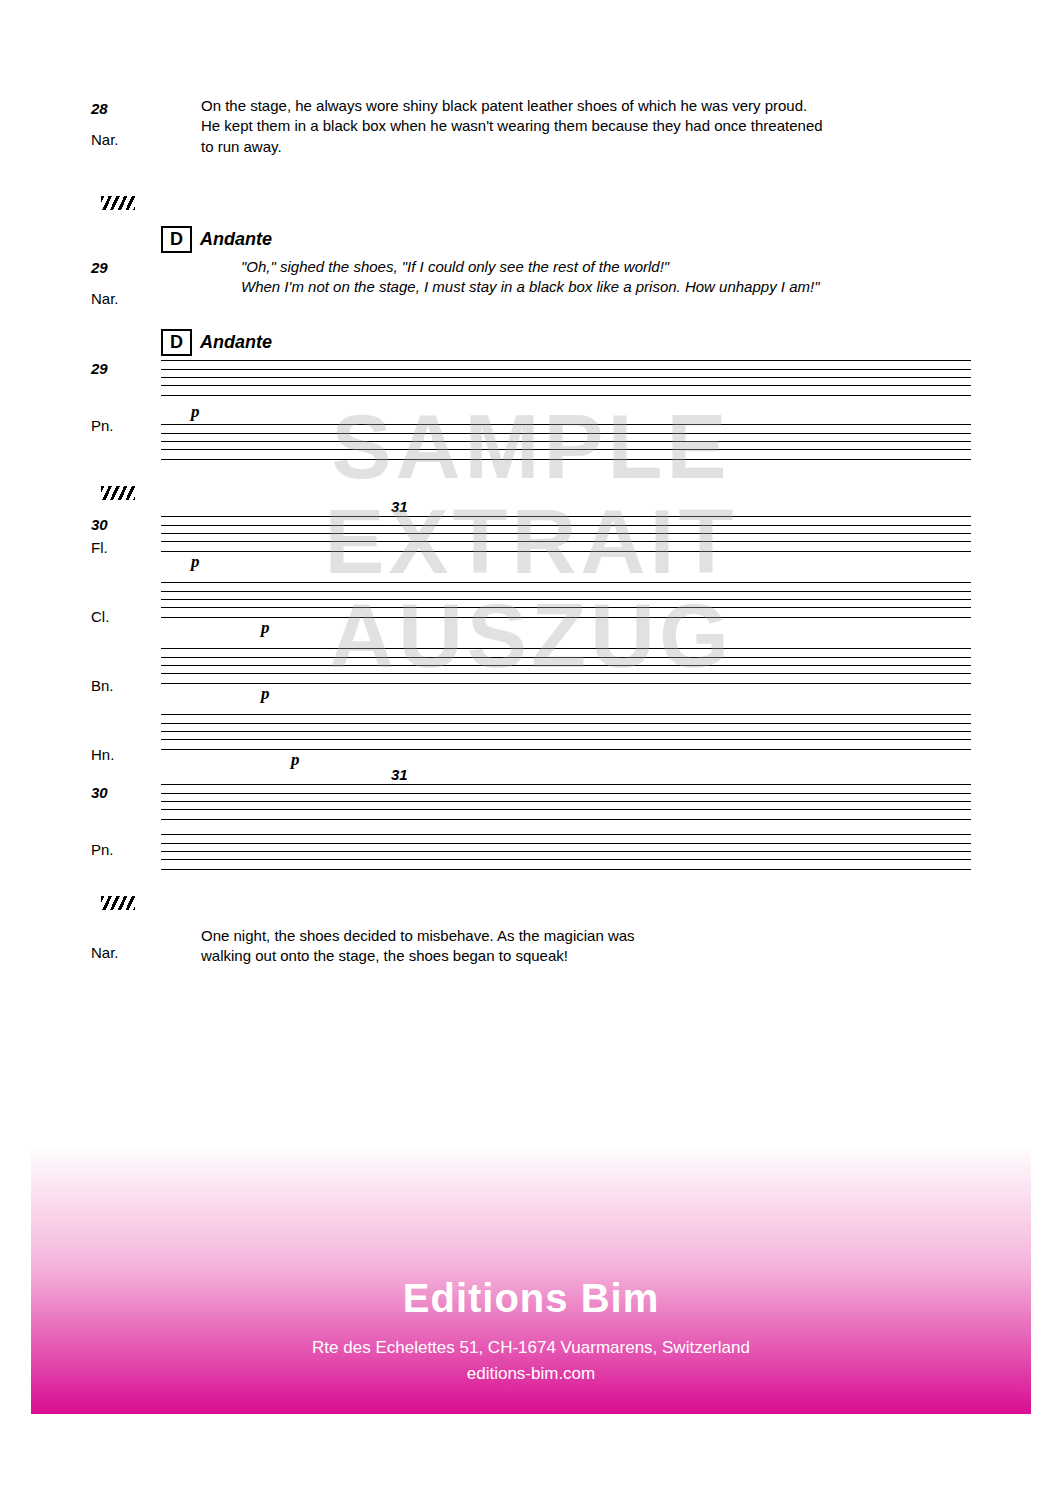SAMPLE
EXTRAIT
AUSZUG
28
Nar.
On the stage, he always wore shiny black patent leather shoes of which he was very proud.
He kept them in a black box when he wasn't wearing them because they had once threatened
to run away.
DAndante
29
Nar.
"Oh," sighed the shoes, "If I could only see the rest of the world!"
When I'm not on the stage, I must stay in a black box like a prison. How unhappy I am!"
DAndante
29
Pn.
p
30
Fl.
Cl.
Bn.
Hn.
31
p
p
p
p
30
Pn.
31
Nar.
One night, the shoes decided to misbehave. As the magician was walking out onto the stage, the shoes began to squeak!
Editions Bim
Rte des Echelettes 51, CH-1674 Vuarmarens, Switzerland
editions-bim.com